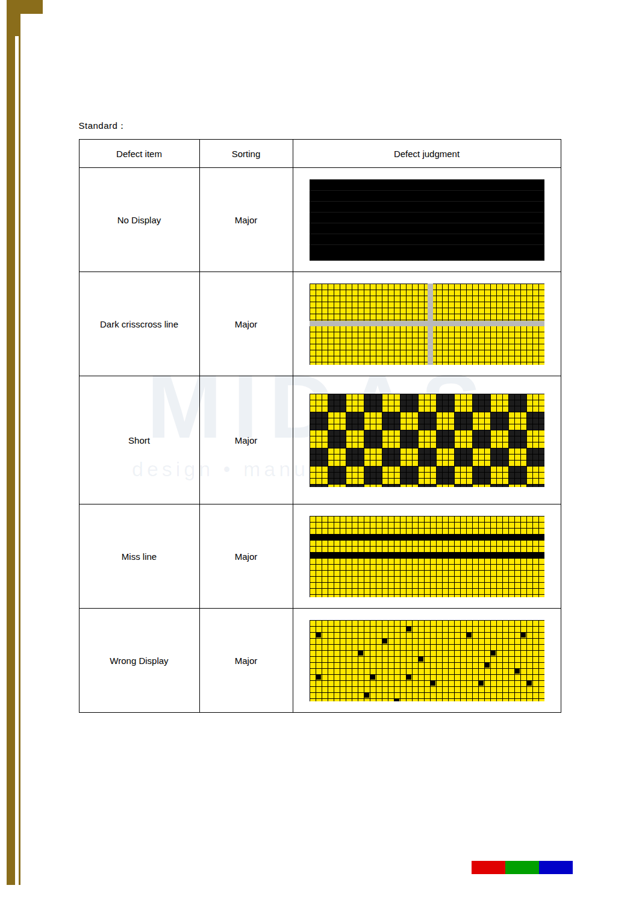MIDAS
design • manufacture • supply
Standard：
| Defect item | Sorting | Defect judgment |
| --- | --- | --- |
| No Display | Major | |
| Dark crisscross line | Major | |
| Short | Major | |
| Miss line | Major | |
| Wrong Display | Major | |